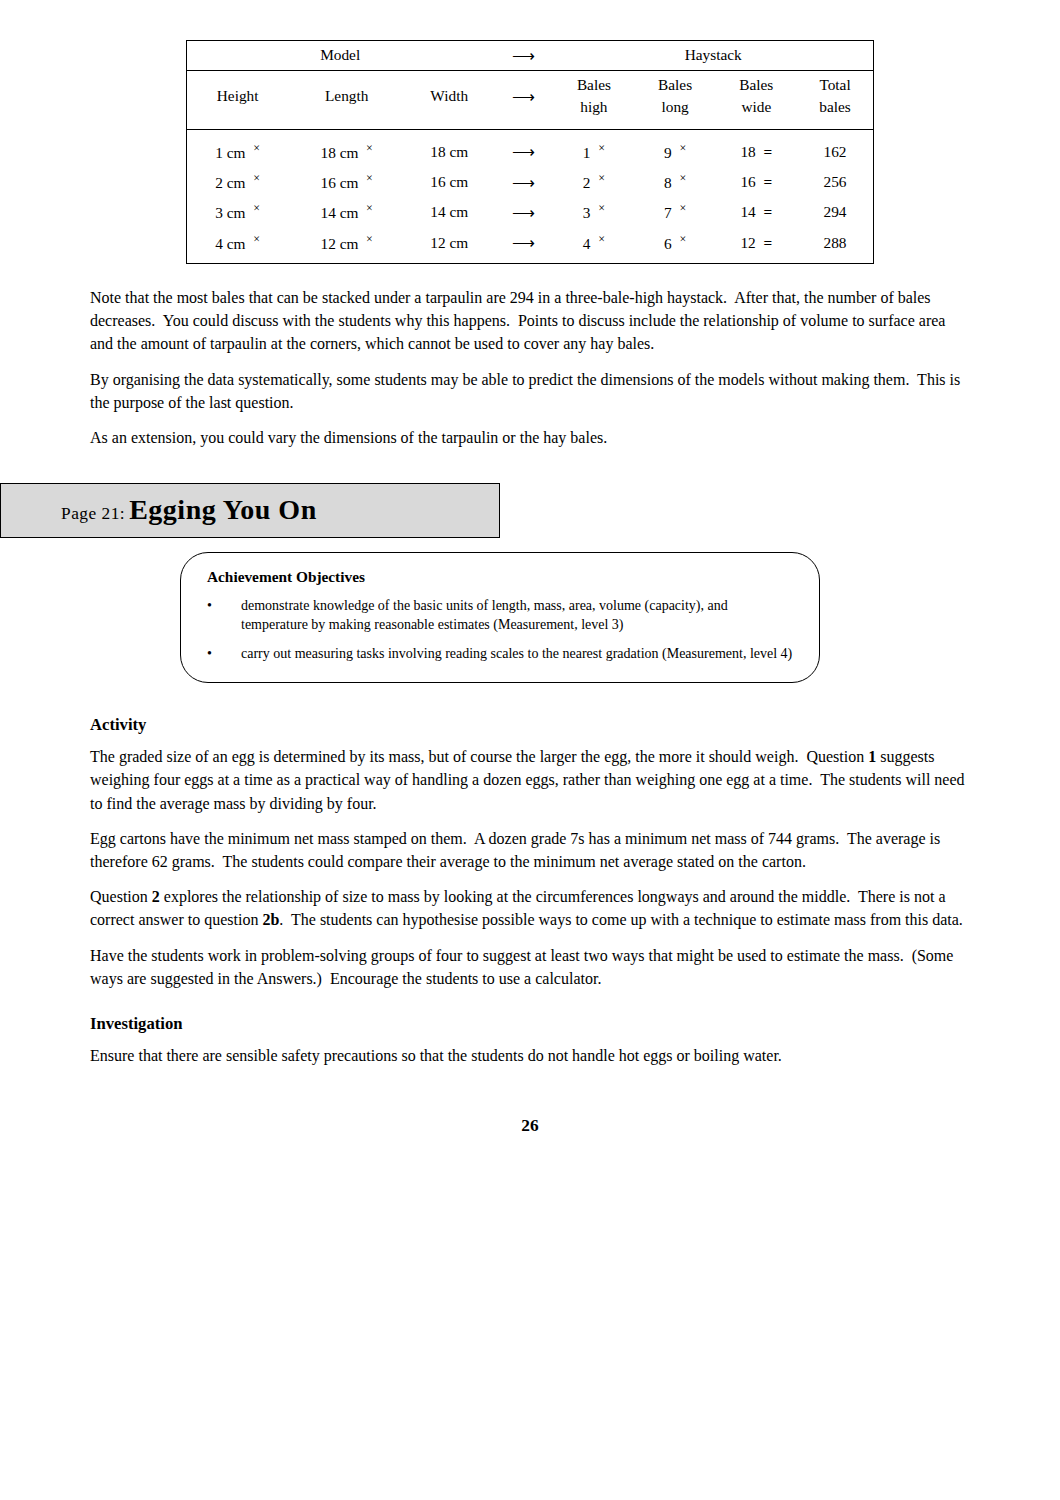| Model | ⟶ | Haystack |
| Height | Length | Width | ⟶ | Bales high | Bales long | Bales wide | Total bales |
| 1 cm × | 18 cm × | 18 cm | ⟶ | 1 × | 9 × | 18 = | 162 |
| 2 cm × | 16 cm × | 16 cm | ⟶ | 2 × | 8 × | 16 = | 256 |
| 3 cm × | 14 cm × | 14 cm | ⟶ | 3 × | 7 × | 14 = | 294 |
| 4 cm × | 12 cm × | 12 cm | ⟶ | 4 × | 6 × | 12 = | 288 |
Note that the most bales that can be stacked under a tarpaulin are 294 in a three-bale-high haystack. After that, the number of bales decreases. You could discuss with the students why this happens. Points to discuss include the relationship of volume to surface area and the amount of tarpaulin at the corners, which cannot be used to cover any hay bales.
By organising the data systematically, some students may be able to predict the dimensions of the models without making them. This is the purpose of the last question.
As an extension, you could vary the dimensions of the tarpaulin or the hay bales.
Page 21: Egging You On
Achievement Objectives
demonstrate knowledge of the basic units of length, mass, area, volume (capacity), and temperature by making reasonable estimates (Measurement, level 3)
carry out measuring tasks involving reading scales to the nearest gradation (Measurement, level 4)
Activity
The graded size of an egg is determined by its mass, but of course the larger the egg, the more it should weigh. Question 1 suggests weighing four eggs at a time as a practical way of handling a dozen eggs, rather than weighing one egg at a time. The students will need to find the average mass by dividing by four.
Egg cartons have the minimum net mass stamped on them. A dozen grade 7s has a minimum net mass of 744 grams. The average is therefore 62 grams. The students could compare their average to the minimum net average stated on the carton.
Question 2 explores the relationship of size to mass by looking at the circumferences longways and around the middle. There is not a correct answer to question 2b. The students can hypothesise possible ways to come up with a technique to estimate mass from this data.
Have the students work in problem-solving groups of four to suggest at least two ways that might be used to estimate the mass. (Some ways are suggested in the Answers.) Encourage the students to use a calculator.
Investigation
Ensure that there are sensible safety precautions so that the students do not handle hot eggs or boiling water.
26